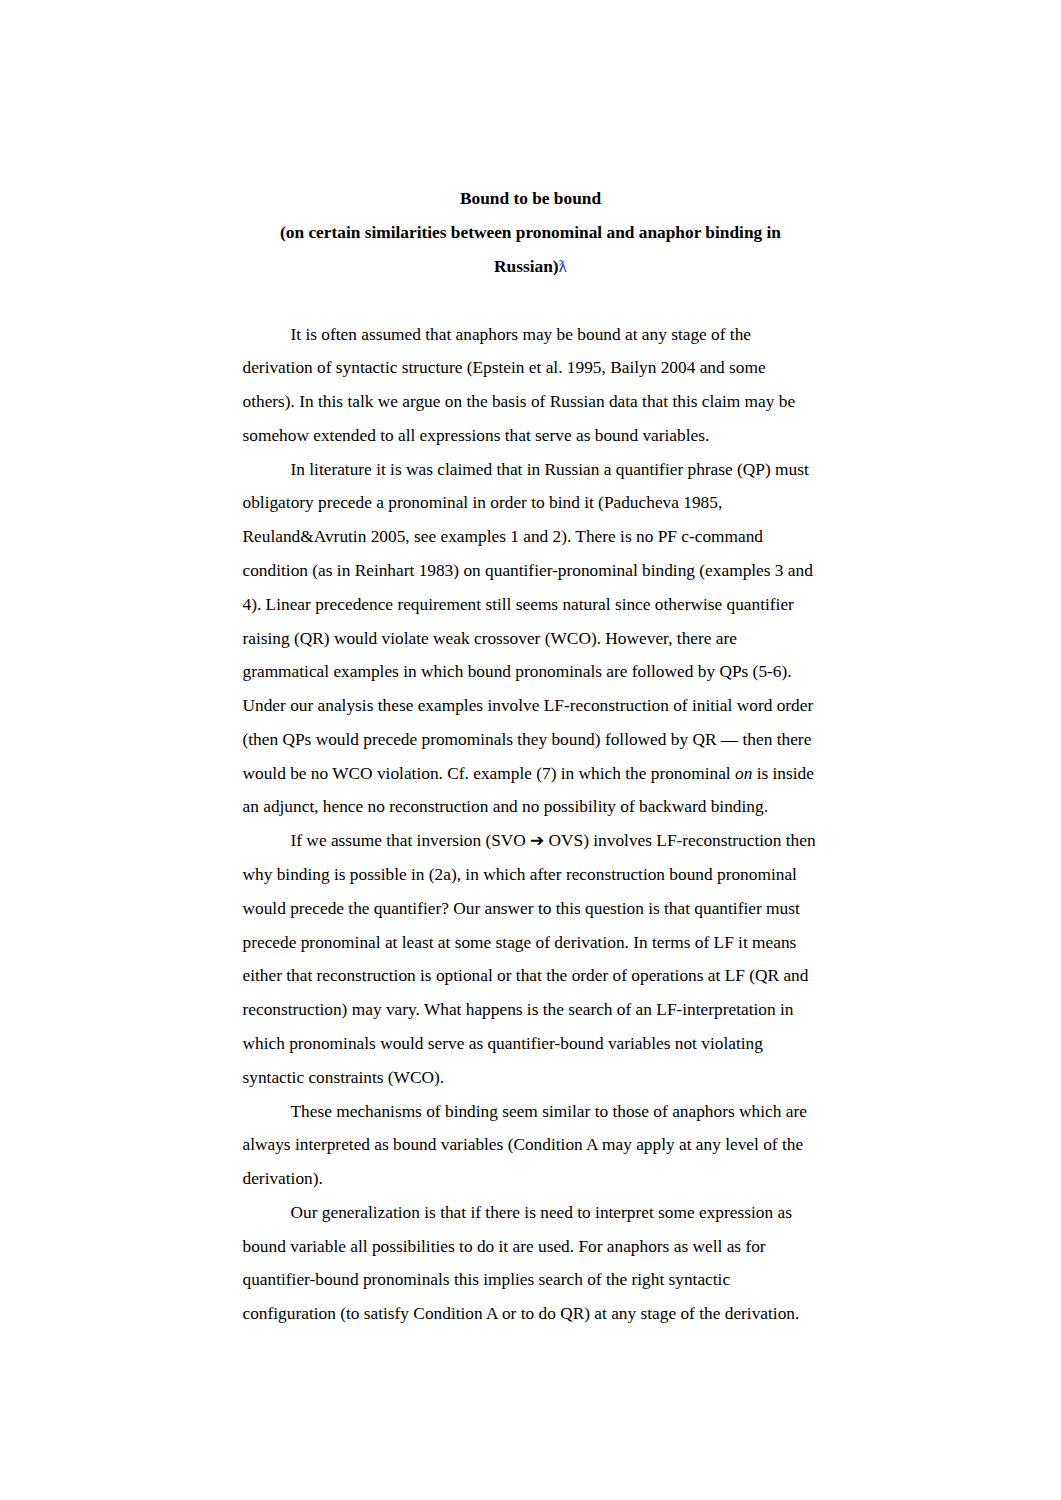Bound to be bound (on certain similarities between pronominal and anaphor binding in Russian)ƛ
It is often assumed that anaphors may be bound at any stage of the derivation of syntactic structure (Epstein et al. 1995, Bailyn 2004 and some others). In this talk we argue on the basis of Russian data that this claim may be somehow extended to all expressions that serve as bound variables.
In literature it is was claimed that in Russian a quantifier phrase (QP) must obligatory precede a pronominal in order to bind it (Paducheva 1985, Reuland&Avrutin 2005, see examples 1 and 2). There is no PF c-command condition (as in Reinhart 1983) on quantifier-pronominal binding (examples 3 and 4). Linear precedence requirement still seems natural since otherwise quantifier raising (QR) would violate weak crossover (WCO). However, there are grammatical examples in which bound pronominals are followed by QPs (5-6). Under our analysis these examples involve LF-reconstruction of initial word order (then QPs would precede promominals they bound) followed by QR — then there would be no WCO violation. Cf. example (7) in which the pronominal on is inside an adjunct, hence no reconstruction and no possibility of backward binding.
If we assume that inversion (SVO ➔ OVS) involves LF-reconstruction then why binding is possible in (2a), in which after reconstruction bound pronominal would precede the quantifier? Our answer to this question is that quantifier must precede pronominal at least at some stage of derivation. In terms of LF it means either that reconstruction is optional or that the order of operations at LF (QR and reconstruction) may vary. What happens is the search of an LF-interpretation in which pronominals would serve as quantifier-bound variables not violating syntactic constraints (WCO).
These mechanisms of binding seem similar to those of anaphors which are always interpreted as bound variables (Condition A may apply at any level of the derivation).
Our generalization is that if there is need to interpret some expression as bound variable all possibilities to do it are used. For anaphors as well as for quantifier-bound pronominals this implies search of the right syntactic configuration (to satisfy Condition A or to do QR) at any stage of the derivation.